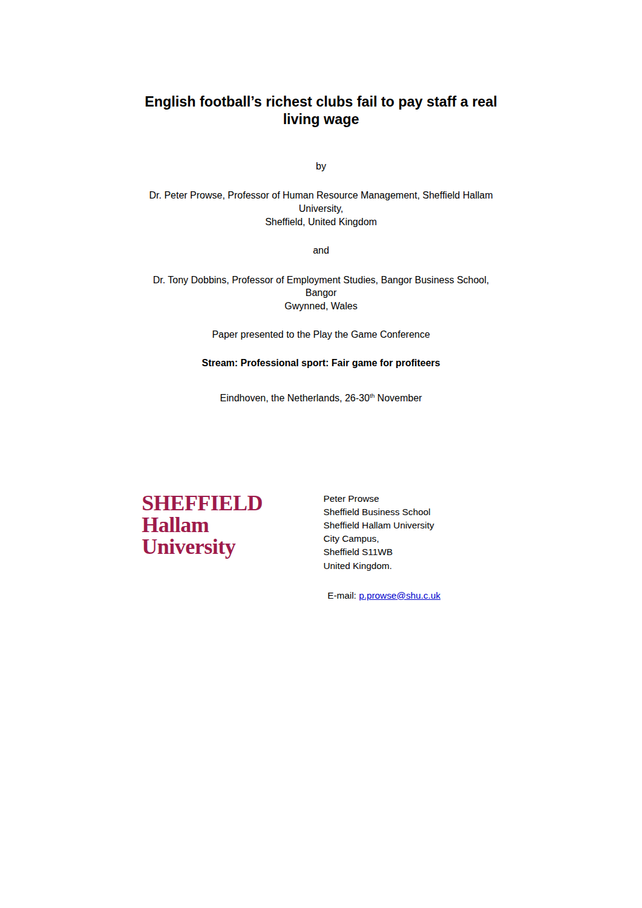English football’s richest clubs fail to pay staff a real living wage
by
Dr. Peter Prowse, Professor of Human Resource Management, Sheffield Hallam University,
Sheffield, United Kingdom
and
Dr. Tony Dobbins, Professor of Employment Studies, Bangor Business School, Bangor
Gwynned, Wales
Paper presented to the Play the Game Conference
Stream: Professional sport: Fair game for profiteers
Eindhoven, the Netherlands, 26-30th November
| SHEFFIELD Hallam University | Peter Prowse Sheffield Business School Sheffield Hallam University City Campus, Sheffield S11WB United Kingdom. E-mail: p.prowse@shu.c.uk |